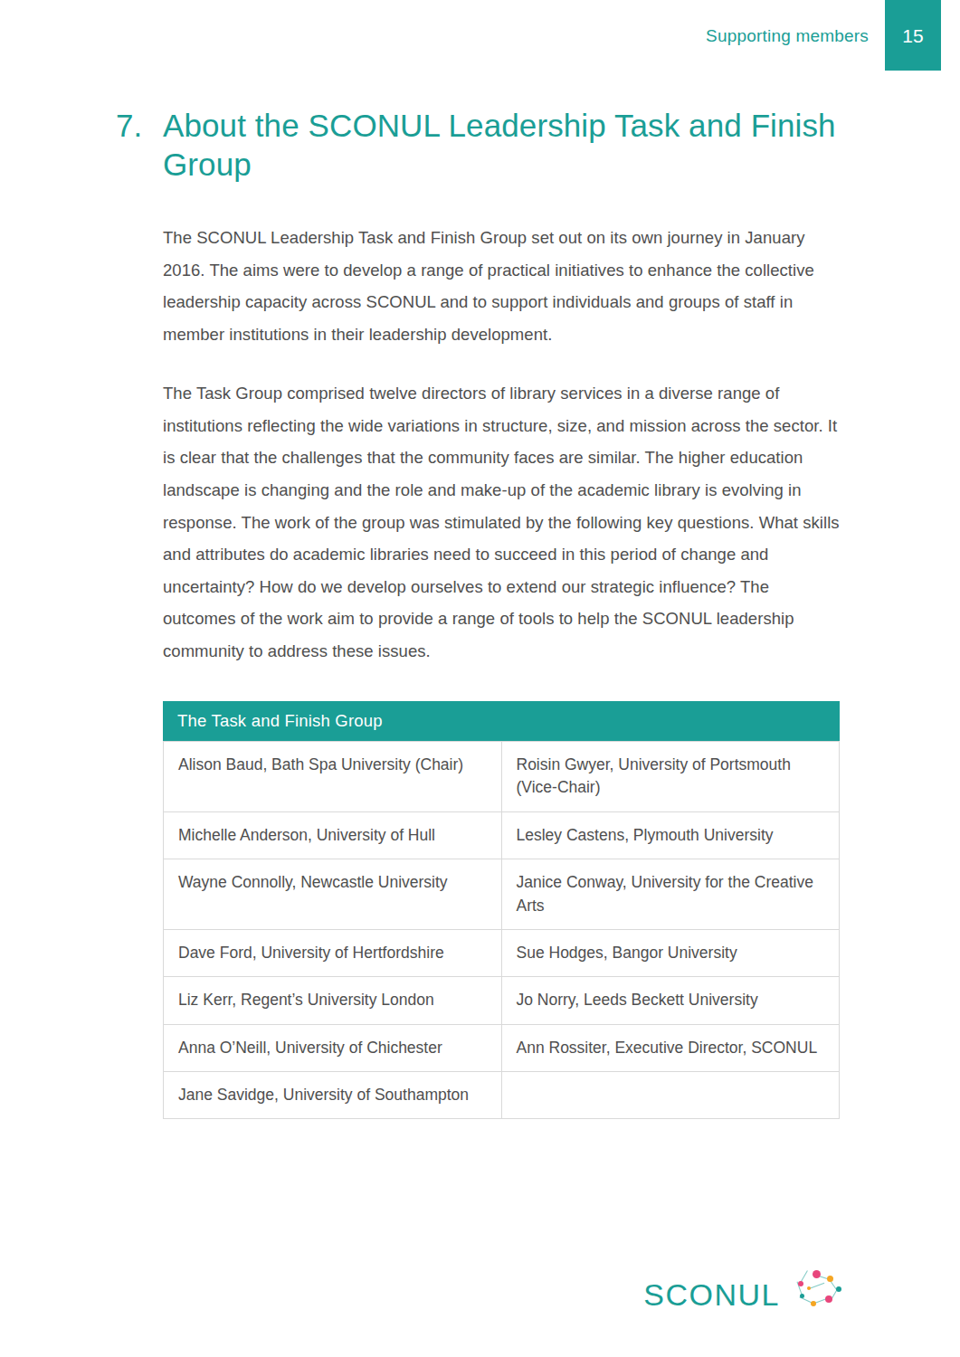Supporting members
15
7. About the SCONUL Leadership Task and Finish Group
The SCONUL Leadership Task and Finish Group set out on its own journey in January 2016. The aims were to develop a range of practical initiatives to enhance the collective leadership capacity across SCONUL and to support individuals and groups of staff in member institutions in their leadership development.
The Task Group comprised twelve directors of library services in a diverse range of institutions reflecting the wide variations in structure, size, and mission across the sector. It is clear that the challenges that the community faces are similar. The higher education landscape is changing and the role and make-up of the academic library is evolving in response. The work of the group was stimulated by the following key questions. What skills and attributes do academic libraries need to succeed in this period of change and uncertainty? How do we develop ourselves to extend our strategic influence? The outcomes of the work aim to provide a range of tools to help the SCONUL leadership community to address these issues.
The Task and Finish Group
| Alison Baud, Bath Spa University (Chair) | Roisin Gwyer, University of Portsmouth (Vice-Chair) |
| Michelle Anderson, University of Hull | Lesley Castens, Plymouth University |
| Wayne Connolly, Newcastle University | Janice Conway, University for the Creative Arts |
| Dave Ford, University of Hertfordshire | Sue Hodges, Bangor University |
| Liz Kerr, Regent’s University London | Jo Norry, Leeds Beckett University |
| Anna O’Neill, University of Chichester | Ann Rossiter, Executive Director, SCONUL |
| Jane Savidge, University of Southampton | |
SCONUL